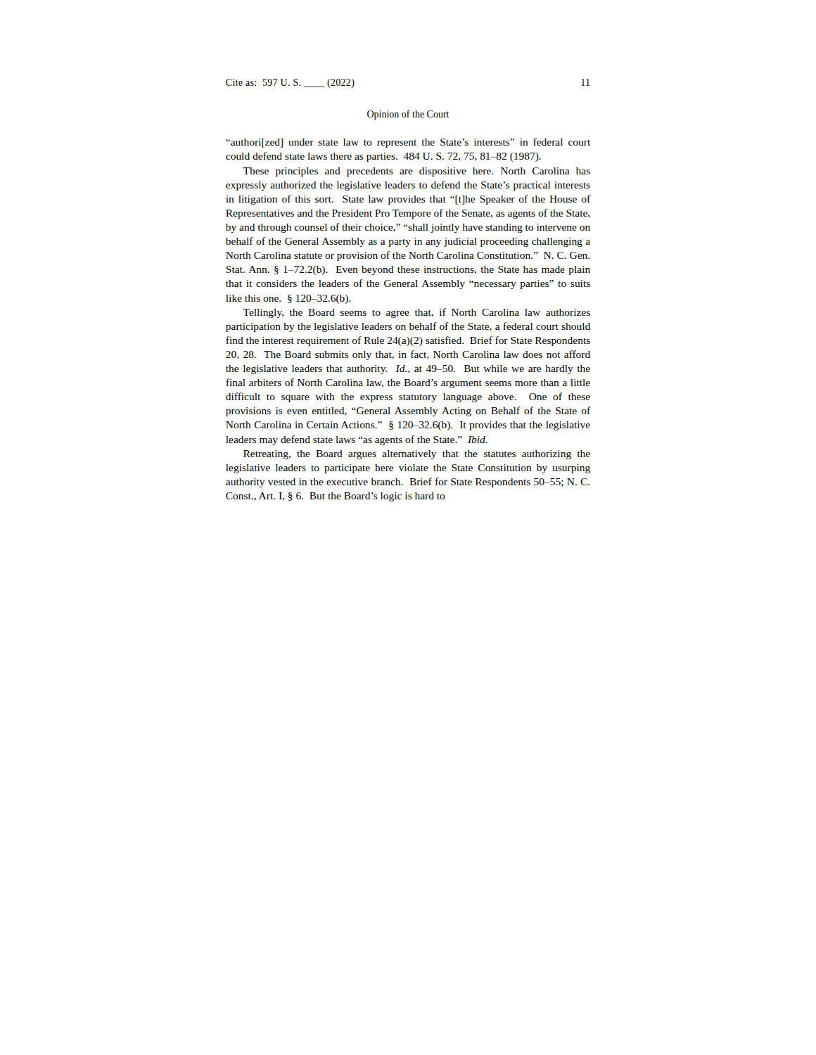Cite as: 597 U. S. ____ (2022) 11
Opinion of the Court
“authori[zed] under state law to represent the State’s interests” in federal court could defend state laws there as parties. 484 U. S. 72, 75, 81–82 (1987).
These principles and precedents are dispositive here. North Carolina has expressly authorized the legislative leaders to defend the State’s practical interests in litigation of this sort. State law provides that “[t]he Speaker of the House of Representatives and the President Pro Tempore of the Senate, as agents of the State, by and through counsel of their choice,” “shall jointly have standing to intervene on behalf of the General Assembly as a party in any judicial proceeding challenging a North Carolina statute or provision of the North Carolina Constitution.” N. C. Gen. Stat. Ann. § 1–72.2(b). Even beyond these instructions, the State has made plain that it considers the leaders of the General Assembly “necessary parties” to suits like this one. § 120–32.6(b).
Tellingly, the Board seems to agree that, if North Carolina law authorizes participation by the legislative leaders on behalf of the State, a federal court should find the interest requirement of Rule 24(a)(2) satisfied. Brief for State Respondents 20, 28. The Board submits only that, in fact, North Carolina law does not afford the legislative leaders that authority. Id., at 49–50. But while we are hardly the final arbiters of North Carolina law, the Board’s argument seems more than a little difficult to square with the express statutory language above. One of these provisions is even entitled, “General Assembly Acting on Behalf of the State of North Carolina in Certain Actions.” § 120–32.6(b). It provides that the legislative leaders may defend state laws “as agents of the State.” Ibid.
Retreating, the Board argues alternatively that the statutes authorizing the legislative leaders to participate here violate the State Constitution by usurping authority vested in the executive branch. Brief for State Respondents 50–55; N. C. Const., Art. I, § 6. But the Board’s logic is hard to